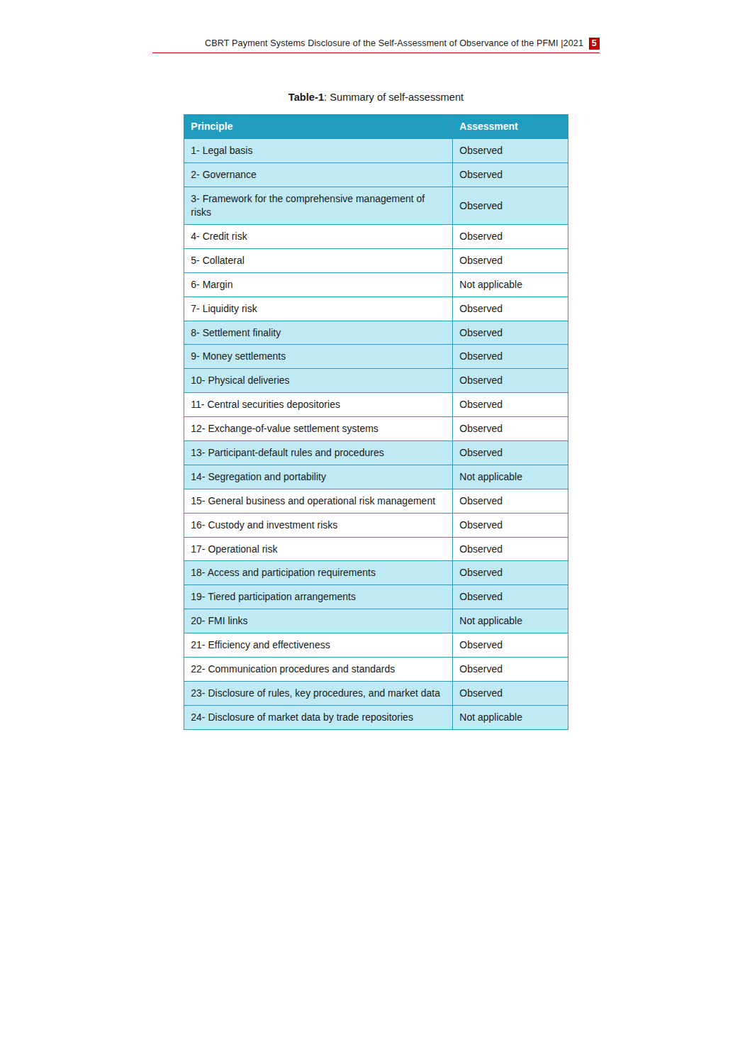CBRT Payment Systems Disclosure of the Self-Assessment of Observance of the PFMI |2021 5
Table-1: Summary of self-assessment
| Principle | Assessment |
| --- | --- |
| 1- Legal basis | Observed |
| 2- Governance | Observed |
| 3- Framework for the comprehensive management of risks | Observed |
| 4- Credit risk | Observed |
| 5- Collateral | Observed |
| 6- Margin | Not applicable |
| 7- Liquidity risk | Observed |
| 8- Settlement finality | Observed |
| 9- Money settlements | Observed |
| 10- Physical deliveries | Observed |
| 11- Central securities depositories | Observed |
| 12- Exchange-of-value settlement systems | Observed |
| 13- Participant-default rules and procedures | Observed |
| 14- Segregation and portability | Not applicable |
| 15- General business and operational risk management | Observed |
| 16- Custody and investment risks | Observed |
| 17- Operational risk | Observed |
| 18- Access and participation requirements | Observed |
| 19- Tiered participation arrangements | Observed |
| 20- FMI links | Not applicable |
| 21- Efficiency and effectiveness | Observed |
| 22- Communication procedures and standards | Observed |
| 23- Disclosure of rules, key procedures, and market data | Observed |
| 24- Disclosure of market data by trade repositories | Not applicable |